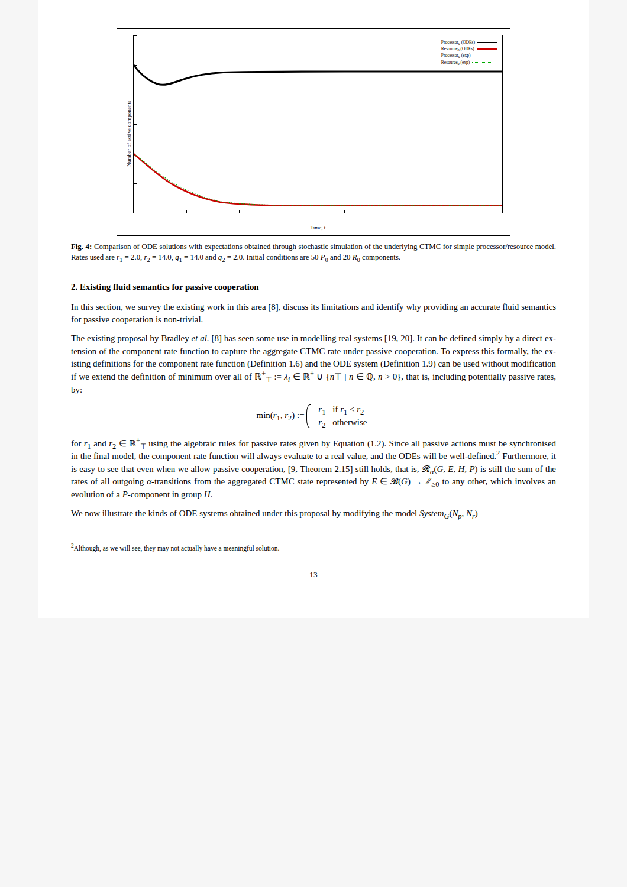Number of active components
Processor0 (ODEs)
Resource0 (ODEs)
Processor0 (exp)
Resource0 (exp)
60
50
40
30
20
10
0
0
0.2
0.4
0.6
0.8
1
1.2
1.4
Time, t
Fig. 4: Comparison of ODE solutions with expectations obtained through stochastic simulation of the underlying CTMC for simple processor/resource model. Rates used are r1 = 2.0, r2 = 14.0, q1 = 14.0 and q2 = 2.0. Initial conditions are 50 P0 and 20 R0 components.
2. Existing fluid semantics for passive cooperation
In this section, we survey the existing work in this area [8], discuss its limitations and identify why providing an accurate fluid semantics for passive cooperation is non-trivial.
The existing proposal by Bradley et al. [8] has seen some use in modelling real systems [19, 20]. It can be defined simply by a direct extension of the component rate function to capture the aggregate CTMC rate under passive cooperation. To express this formally, the existing definitions for the component rate function (Definition 1.6) and the ODE system (Definition 1.9) can be used without modification if we extend the definition of minimum over all of ℝ+⊤ := λi ∈ ℝ+ ∪ {n⊤ | n ∈ ℚ, n > 0}, that is, including potentially passive rates, by:
min(r1, r2) :=
| r 1 | if r 1 < r 2 |
| r 2 | otherwise |
for r1 and r2 ∈ ℝ+⊤ using the algebraic rules for passive rates given by Equation (1.2). Since all passive actions must be synchronised in the final model, the component rate function will always evaluate to a real value, and the ODEs will be well-defined.2 Furthermore, it is easy to see that even when we allow passive cooperation, [9, Theorem 2.15] still holds, that is, 𝓡α(G, E, H, P) is still the sum of the rates of all outgoing α-transitions from the aggregated CTMC state represented by E ∈ 𝓑(G) → ℤ≥0 to any other, which involves an evolution of a P-component in group H.
We now illustrate the kinds of ODE systems obtained under this proposal by modifying the model SystemG(Np, Nr)
2Although, as we will see, they may not actually have a meaningful solution.
13